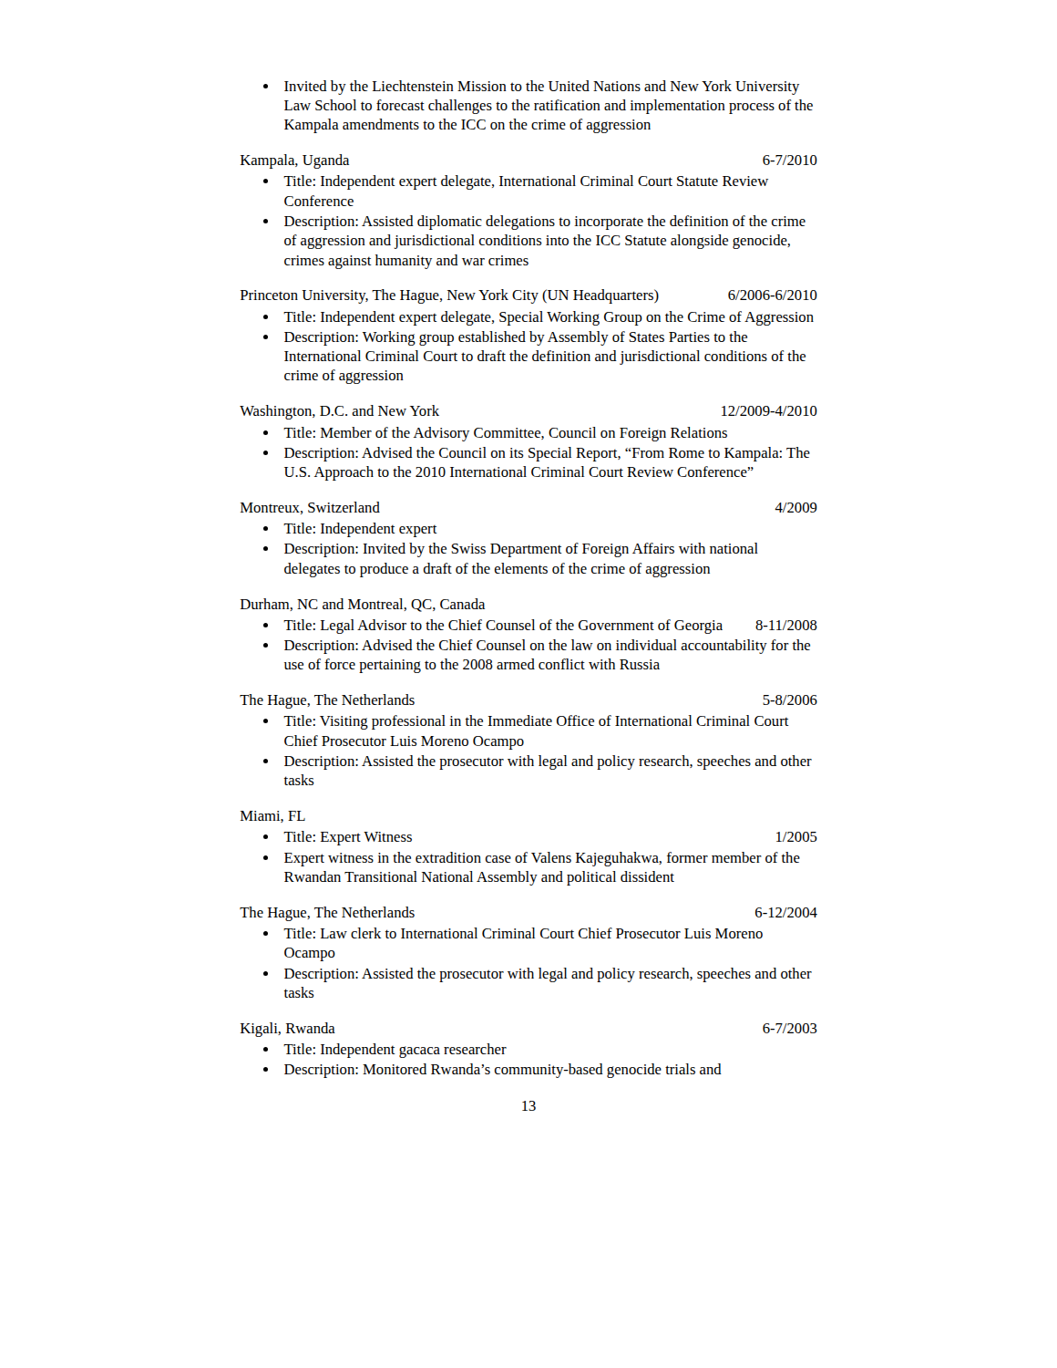Invited by the Liechtenstein Mission to the United Nations and New York University Law School to forecast challenges to the ratification and implementation process of the Kampala amendments to the ICC on the crime of aggression
Kampala, Uganda 6-7/2010
Title: Independent expert delegate, International Criminal Court Statute Review Conference
Description: Assisted diplomatic delegations to incorporate the definition of the crime of aggression and jurisdictional conditions into the ICC Statute alongside genocide, crimes against humanity and war crimes
Princeton University, The Hague, New York City (UN Headquarters) 6/2006-6/2010
Title: Independent expert delegate, Special Working Group on the Crime of Aggression
Description: Working group established by Assembly of States Parties to the International Criminal Court to draft the definition and jurisdictional conditions of the crime of aggression
Washington, D.C. and New York 12/2009-4/2010
Title: Member of the Advisory Committee, Council on Foreign Relations
Description: Advised the Council on its Special Report, “From Rome to Kampala: The U.S. Approach to the 2010 International Criminal Court Review Conference”
Montreux, Switzerland 4/2009
Title: Independent expert
Description: Invited by the Swiss Department of Foreign Affairs with national delegates to produce a draft of the elements of the crime of aggression
Durham, NC and Montreal, QC, Canada
8-11/2008 Title: Legal Advisor to the Chief Counsel of the Government of Georgia
Description: Advised the Chief Counsel on the law on individual accountability for the use of force pertaining to the 2008 armed conflict with Russia
The Hague, The Netherlands 5-8/2006
Title: Visiting professional in the Immediate Office of International Criminal Court Chief Prosecutor Luis Moreno Ocampo
Description: Assisted the prosecutor with legal and policy research, speeches and other tasks
Miami, FL
1/2005 Title: Expert Witness
Expert witness in the extradition case of Valens Kajeguhakwa, former member of the Rwandan Transitional National Assembly and political dissident
The Hague, The Netherlands 6-12/2004
Title: Law clerk to International Criminal Court Chief Prosecutor Luis Moreno Ocampo
Description: Assisted the prosecutor with legal and policy research, speeches and other tasks
Kigali, Rwanda 6-7/2003
Title: Independent gacaca researcher
Description: Monitored Rwanda’s community-based genocide trials and
13